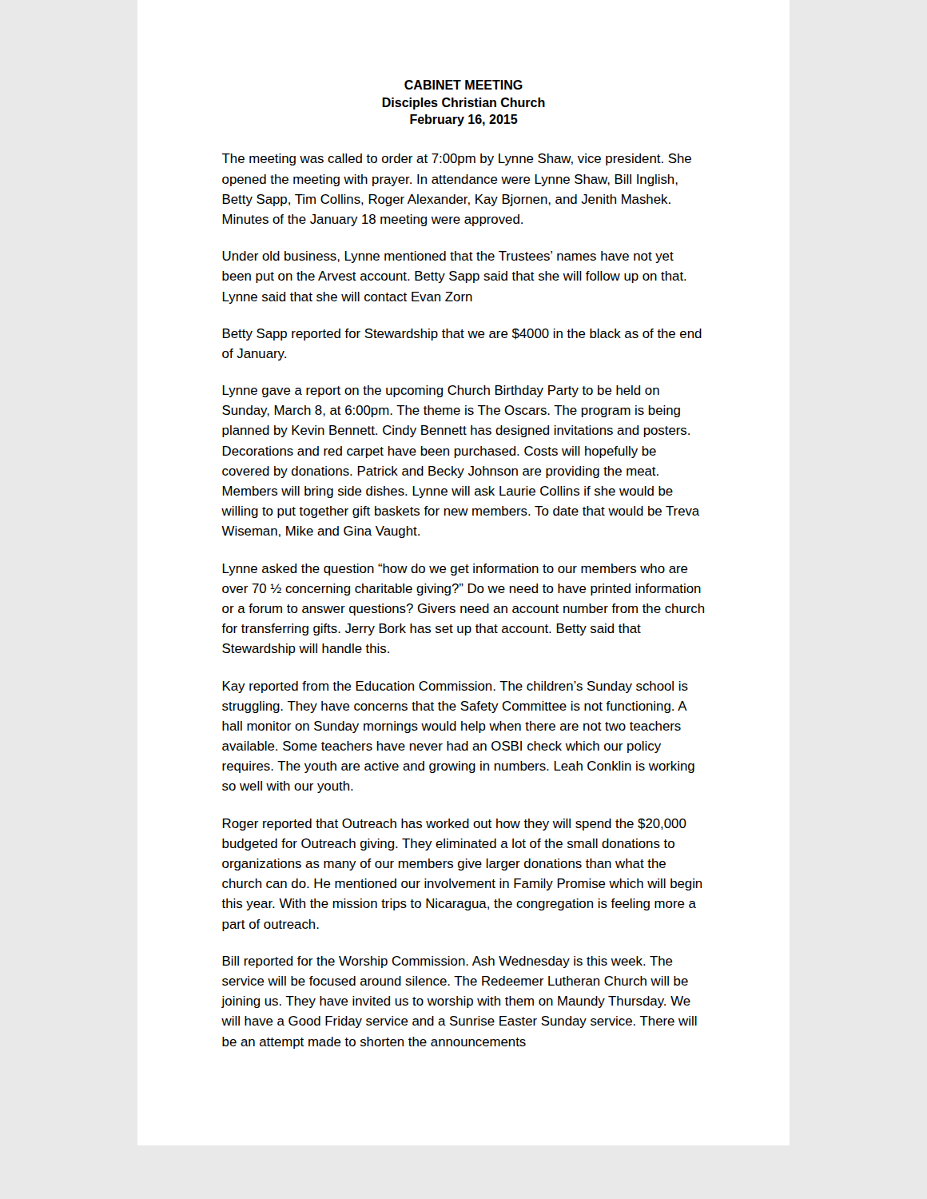CABINET MEETING Disciples Christian Church February 16, 2015
The meeting was called to order at 7:00pm by Lynne Shaw, vice president. She opened the meeting with prayer. In attendance were Lynne Shaw, Bill Inglish, Betty Sapp, Tim Collins, Roger Alexander, Kay Bjornen, and Jenith Mashek. Minutes of the January 18 meeting were approved.
Under old business, Lynne mentioned that the Trustees’ names have not yet been put on the Arvest account. Betty Sapp said that she will follow up on that. Lynne said that she will contact Evan Zorn
Betty Sapp reported for Stewardship that we are $4000 in the black as of the end of January.
Lynne gave a report on the upcoming Church Birthday Party to be held on Sunday, March 8, at 6:00pm. The theme is The Oscars. The program is being planned by Kevin Bennett. Cindy Bennett has designed invitations and posters. Decorations and red carpet have been purchased. Costs will hopefully be covered by donations. Patrick and Becky Johnson are providing the meat. Members will bring side dishes. Lynne will ask Laurie Collins if she would be willing to put together gift baskets for new members. To date that would be Treva Wiseman, Mike and Gina Vaught.
Lynne asked the question “how do we get information to our members who are over 70 ½ concerning charitable giving?” Do we need to have printed information or a forum to answer questions? Givers need an account number from the church for transferring gifts. Jerry Bork has set up that account. Betty said that Stewardship will handle this.
Kay reported from the Education Commission. The children’s Sunday school is struggling. They have concerns that the Safety Committee is not functioning. A hall monitor on Sunday mornings would help when there are not two teachers available. Some teachers have never had an OSBI check which our policy requires. The youth are active and growing in numbers. Leah Conklin is working so well with our youth.
Roger reported that Outreach has worked out how they will spend the $20,000 budgeted for Outreach giving. They eliminated a lot of the small donations to organizations as many of our members give larger donations than what the church can do. He mentioned our involvement in Family Promise which will begin this year. With the mission trips to Nicaragua, the congregation is feeling more a part of outreach.
Bill reported for the Worship Commission. Ash Wednesday is this week. The service will be focused around silence. The Redeemer Lutheran Church will be joining us. They have invited us to worship with them on Maundy Thursday. We will have a Good Friday service and a Sunrise Easter Sunday service. There will be an attempt made to shorten the announcements